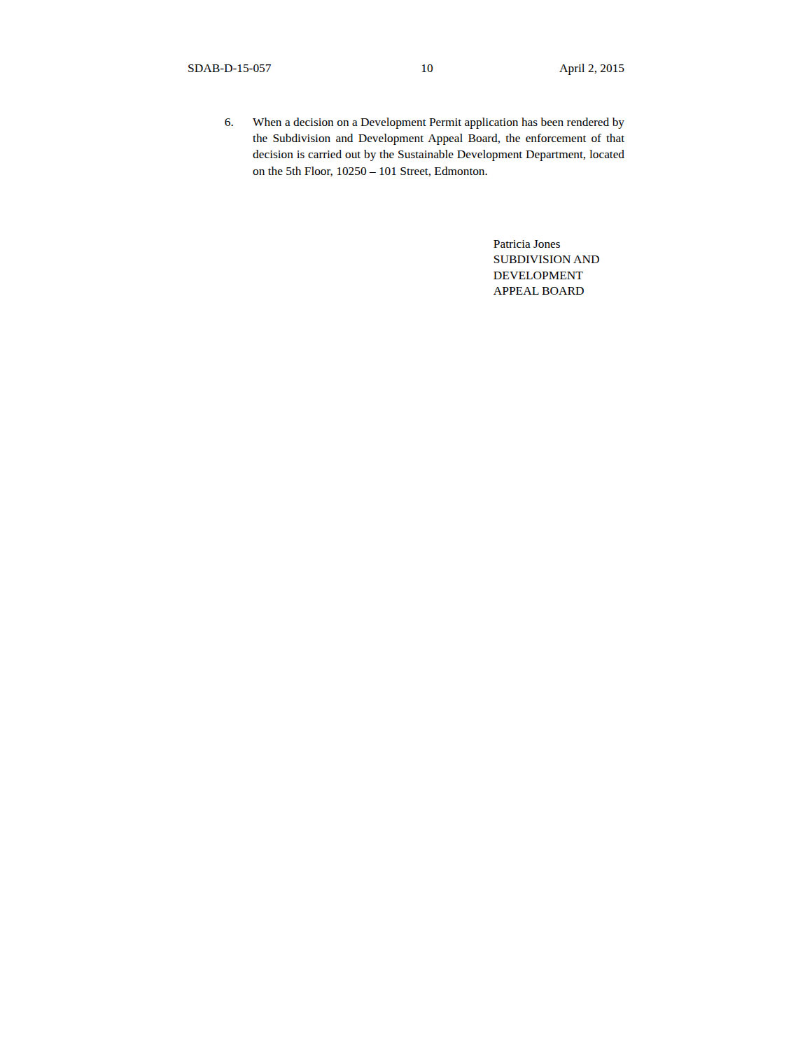SDAB-D-15-057
10
April 2, 2015
6. When a decision on a Development Permit application has been rendered by the Subdivision and Development Appeal Board, the enforcement of that decision is carried out by the Sustainable Development Department, located on the 5th Floor, 10250 – 101 Street, Edmonton.
Patricia Jones
SUBDIVISION AND DEVELOPMENT
APPEAL BOARD